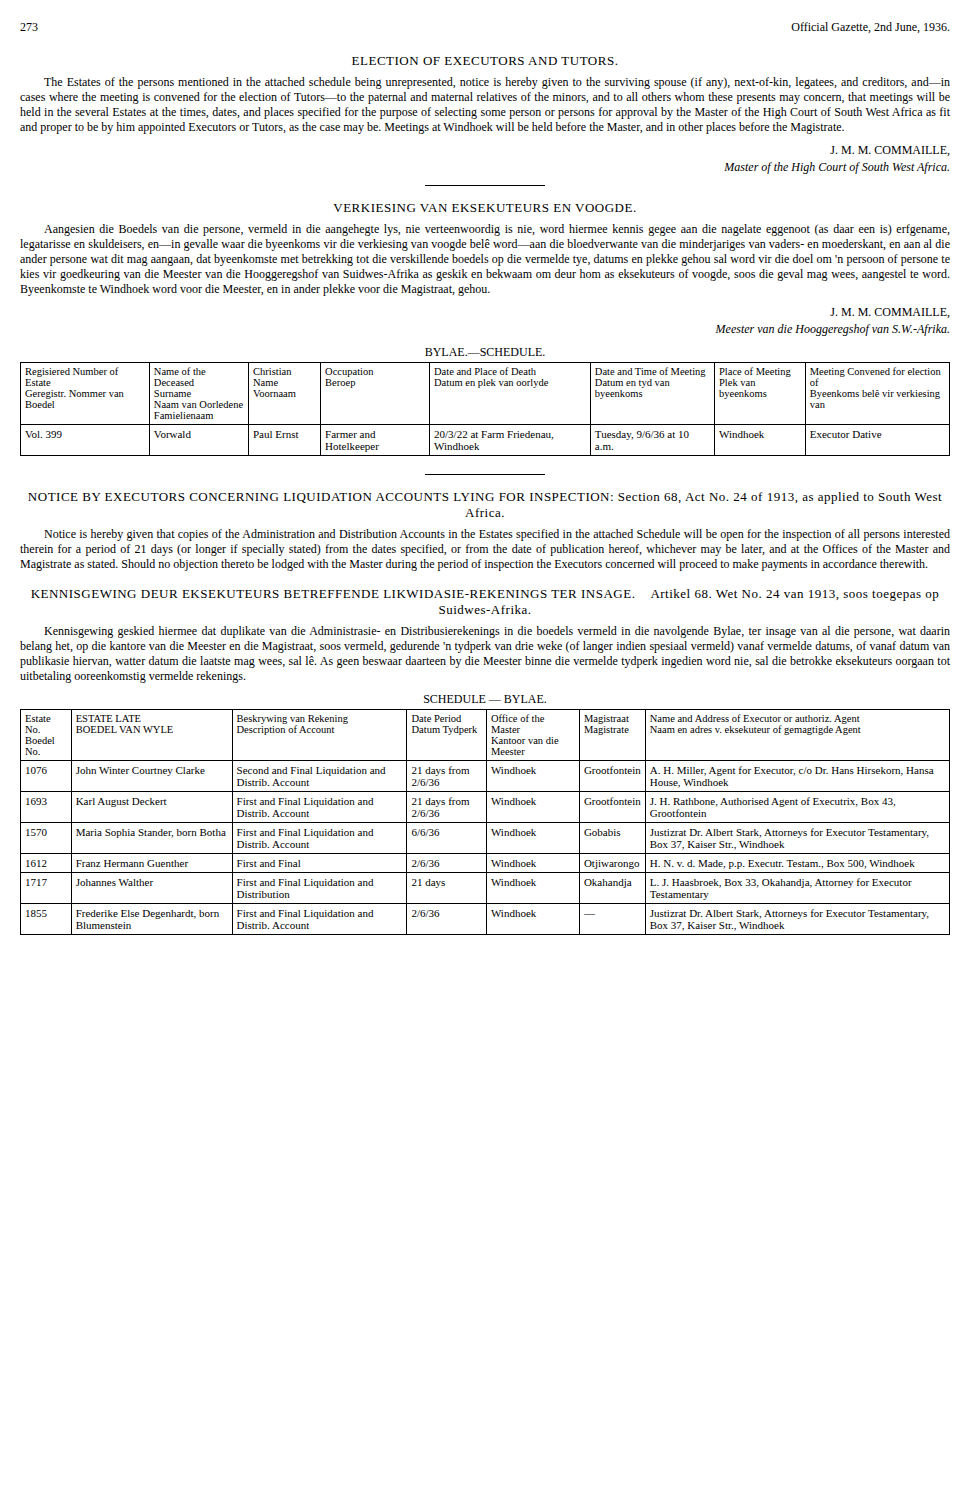273 Official Gazette, 2nd June, 1936.
ELECTION OF EXECUTORS AND TUTORS.
The Estates of the persons mentioned in the attached schedule being unrepresented, notice is hereby given to the surviving spouse (if any), next-of-kin, legatees, and creditors, and—in cases where the meeting is convened for the election of Tutors—to the paternal and maternal relatives of the minors, and to all others whom these presents may concern, that meetings will be held in the several Estates at the times, dates, and places specified for the purpose of selecting some person or persons for approval by the Master of the High Court of South West Africa as fit and proper to be by him appointed Executors or Tutors, as the case may be. Meetings at Windhoek will be held before the Master, and in other places before the Magistrate.
J. M. M. COMMAILLE,
Master of the High Court of South West Africa.
VERKIESING VAN EKSEKUTEURS EN VOOGDE.
Aangesien die Boedels van die persone, vermeld in die aangehegte lys, nie verteenwoordig is nie, word hiermee kennis gegee aan die nagelate eggenoot (as daar een is) erfgename, legatarisse en skuldeisers, en—in gevalle waar die byeenkoms vir die verkiesing van voogde belê word—aan die bloedverwante van die minderjariges van vaders- en moederskant, en aan al die ander persone wat dit mag aangaan, dat byeenkomste met betrekking tot die verskillende boedels op die vermelde tye, datums en plekke gehou sal word vir die doel om 'n persoon of persone te kies vir goedkeuring van die Meester van die Hooggeregshof van Suidwes-Afrika as geskik en bekwaam om deur hom as eksekuteurs of voogde, soos die geval mag wees, aangestel te word. Byeenkomste te Windhoek word voor die Meester, en in ander plekke voor die Magistraat, gehou.
J. M. M. COMMAILLE,
Meester van die Hooggeregshof van S.W.-Afrika.
BYLAE.—SCHEDULE.
| Regisiered Number of Estate Geregistr. Nommer van Boedel | Name of the Deceased Surname Naam van Oorledene Famielienaam | Christian Name Voornaam | Occupation Beroep | Date and Place of Death Datum en plek van oorlyde | Date and Time of Meeting Datum en tyd van byeenkoms | Place of Meeting Plek van byeenkoms | Meeting Convened for election of Byeenkoms belê vir verkiesing van |
| --- | --- | --- | --- | --- | --- | --- | --- |
| Vol. 399 | Vorwald | Paul Ernst | Farmer and Hotelkeeper | 20/3/22 at Farm Friedenau, Windhoek | Tuesday, 9/6/36 at 10 a.m. | Windhoek | Executor Dative |
NOTICE BY EXECUTORS CONCERNING LIQUIDATION ACCOUNTS LYING FOR INSPECTION: Section 68, Act No. 24 of 1913, as applied to South West Africa.
Notice is hereby given that copies of the Administration and Distribution Accounts in the Estates specified in the attached Schedule will be open for the inspection of all persons interested therein for a period of 21 days (or longer if specially stated) from the dates specified, or from the date of publication hereof, whichever may be later, and at the Offices of the Master and Magistrate as stated. Should no objection thereto be lodged with the Master during the period of inspection the Executors concerned will proceed to make payments in accordance therewith.
KENNISGEWING DEUR EKSEKUTEURS BETREFFENDE LIKWIDASIE-REKENINGS TER INSAGE. Artikel 68. Wet No. 24 van 1913, soos toegepas op Suidwes-Afrika.
Kennisgewing geskied hiermee dat duplikate van die Administrasie- en Distribusierekenings in die boedels vermeld in die navolgende Bylae, ter insage van al die persone, wat daarin belang het, op die kantore van die Meester en die Magistraat, soos vermeld, gedurende 'n tydperk van drie weke (of langer indien spesiaal vermeld) vanaf vermelde datums, of vanaf datum van publikasie hiervan, watter datum die laatste mag wees, sal lê. As geen beswaar daarteen by die Meester binne die vermelde tydperk ingedien word nie, sal die betrokke eksekuteurs oorgaan tot uitbetaling ooreenkomstig vermelde rekenings.
SCHEDULE — BYLAE.
| Estate No. Boedel No. | ESTATE LATE BOEDEL VAN WYLE | Beskrywing van Rekening Description of Account | Date Period Datum Tydperk | Office of the Master Kantoor van die Meester | Magistraat Magistrate | Name and Address of Executor or authoriz. Agent Naam en adres v. eksekuteur of gemagtigde Agent |
| --- | --- | --- | --- | --- | --- | --- |
| 1076 | John Winter Courtney Clarke | Second and Final Liquidation and Distrib. Account | 21 days from 2/6/36 | Windhoek | Grootfontein | A. H. Miller, Agent for Executor, c/o Dr. Hans Hirsekorn, Hansa House, Windhoek |
| 1693 | Karl August Deckert | First and Final Liquidation and Distrib. Account | 21 days from 2/6/36 | Windhoek | Grootfontein | J. H. Rathbone, Authorised Agent of Executrix, Box 43, Grootfontein |
| 1570 | Maria Sophia Stander, born Botha | First and Final Liquidation and Distrib. Account | 6/6/36 | Windhoek | Gobabis | Justizrat Dr. Albert Stark, Attorneys for Executor Testamentary, Box 37, Kaiser Str., Windhoek |
| 1612 | Franz Hermann Guenther | First and Final | 2/6/36 | Windhoek | Otjiwarongo | H. N. v. d. Made, p.p. Executr. Testam., Box 500, Windhoek |
| 1717 | Johannes Walther | First and Final Liquidation and Distribution | 21 days | Windhoek | Okahandja | L. J. Haasbroek, Box 33, Okahandja, Attorney for Executor Testamentary |
| 1855 | Frederike Else Degenhardt, born Blumenstein | First and Final Liquidation and Distrib. Account | 2/6/36 | Windhoek | — | Justizrat Dr. Albert Stark, Attorneys for Executor Testamentary, Box 37, Kaiser Str., Windhoek |